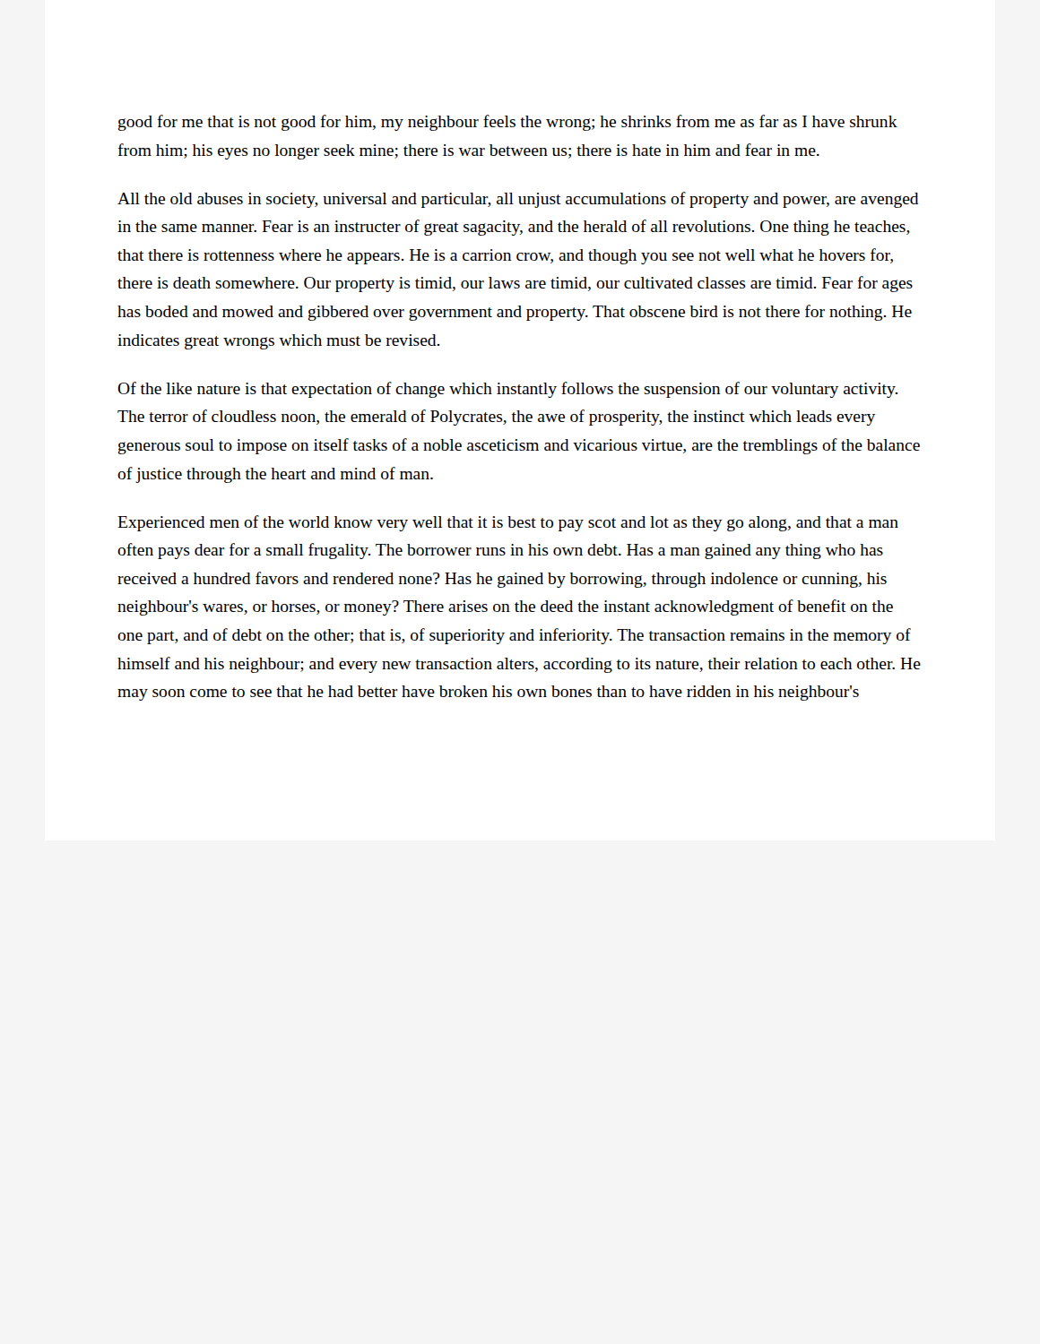good for me that is not good for him, my neighbour feels the wrong; he shrinks from me as far as I have shrunk from him; his eyes no longer seek mine; there is war between us; there is hate in him and fear in me.
All the old abuses in society, universal and particular, all unjust accumulations of property and power, are avenged in the same manner. Fear is an instructer of great sagacity, and the herald of all revolutions. One thing he teaches, that there is rottenness where he appears. He is a carrion crow, and though you see not well what he hovers for, there is death somewhere. Our property is timid, our laws are timid, our cultivated classes are timid. Fear for ages has boded and mowed and gibbered over government and property. That obscene bird is not there for nothing. He indicates great wrongs which must be revised.
Of the like nature is that expectation of change which instantly follows the suspension of our voluntary activity. The terror of cloudless noon, the emerald of Polycrates, the awe of prosperity, the instinct which leads every generous soul to impose on itself tasks of a noble asceticism and vicarious virtue, are the tremblings of the balance of justice through the heart and mind of man.
Experienced men of the world know very well that it is best to pay scot and lot as they go along, and that a man often pays dear for a small frugality. The borrower runs in his own debt. Has a man gained any thing who has received a hundred favors and rendered none? Has he gained by borrowing, through indolence or cunning, his neighbour's wares, or horses, or money? There arises on the deed the instant acknowledgment of benefit on the one part, and of debt on the other; that is, of superiority and inferiority. The transaction remains in the memory of himself and his neighbour; and every new transaction alters, according to its nature, their relation to each other. He may soon come to see that he had better have broken his own bones than to have ridden in his neighbour's